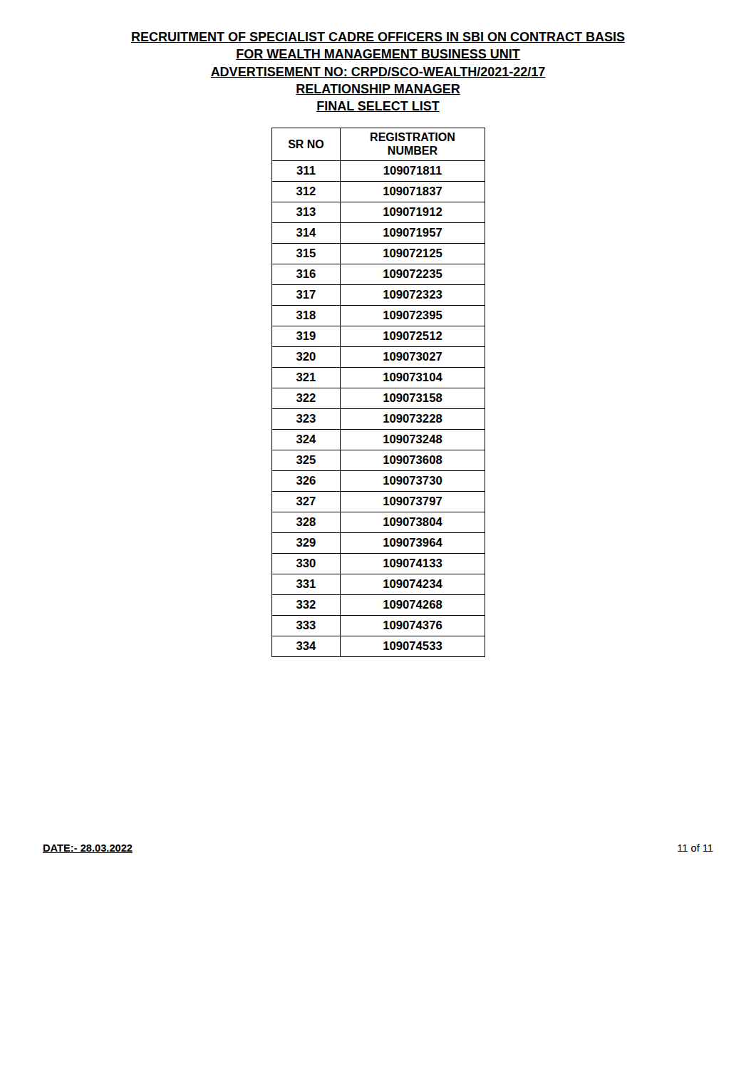RECRUITMENT OF SPECIALIST CADRE OFFICERS IN SBI ON CONTRACT BASIS
FOR WEALTH MANAGEMENT BUSINESS UNIT
ADVERTISEMENT NO: CRPD/SCO-WEALTH/2021-22/17
RELATIONSHIP MANAGER
FINAL SELECT LIST
| SR NO | REGISTRATION NUMBER |
| --- | --- |
| 311 | 109071811 |
| 312 | 109071837 |
| 313 | 109071912 |
| 314 | 109071957 |
| 315 | 109072125 |
| 316 | 109072235 |
| 317 | 109072323 |
| 318 | 109072395 |
| 319 | 109072512 |
| 320 | 109073027 |
| 321 | 109073104 |
| 322 | 109073158 |
| 323 | 109073228 |
| 324 | 109073248 |
| 325 | 109073608 |
| 326 | 109073730 |
| 327 | 109073797 |
| 328 | 109073804 |
| 329 | 109073964 |
| 330 | 109074133 |
| 331 | 109074234 |
| 332 | 109074268 |
| 333 | 109074376 |
| 334 | 109074533 |
DATE:- 28.03.2022
11 of 11